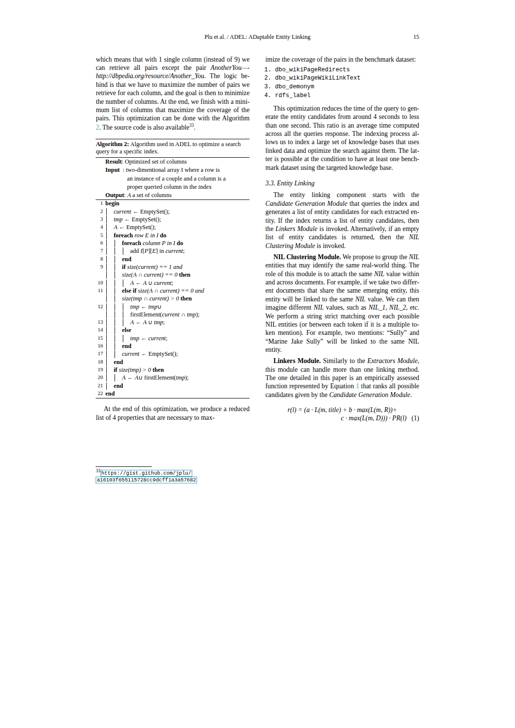Plu et al. / ADEL: ADaptable Entity Linking
15
which means that with 1 single column (instead of 9) we can retrieve all pairs except the pair AnotherYou—-http://dbpedia.org/resource/Another_You. The logic behind is that we have to maximize the number of pairs we retrieve for each column, and the goal is then to minimize the number of columns. At the end, we finish with a minimum list of columns that maximize the coverage of the pairs. This optimization can be done with the Algorithm 2. The source code is also available33.
Algorithm 2: Algorithm used in ADEL to optimize a search query for a specific index.
| | Result : Optimized set of columns |
| | Input : two-dimentional array I where a row is |
| | an instance of a couple and a column is a |
| | proper queried column in the index |
| | Output : A a set of columns |
| 1 | begin |
| 2 | current ← EmptySet(); |
| 3 | tmp ← EmptySet(); |
| 4 | A ← EmptySet(); |
| 5 | foreach row E in I do |
| 6 | foreach column P in I do |
| 7 | add I [ P ][ E ] in current ; |
| 8 | end |
| 9 | if size(current) == 1 and |
| | size(A ∩ current) == 0 then |
| 10 | A ← A ∪ current ; |
| 11 | else if size(A ∩ current) == 0 and |
| | size(tmp ∩ current) > 0 then |
| 12 | tmp ← tmp ∪ |
| | firstElement( current ∩ tmp ); |
| 13 | A ← A ∪ tmp ; |
| 14 | else |
| 15 | tmp ← current ; |
| 16 | end |
| 17 | current ← EmptySet(); |
| 18 | end |
| 19 | if size(tmp) > 0 then |
| 20 | A ← A ∪ firstElement( tmp ); |
| 21 | end |
| 22 | end |
At the end of this optimization, we produce a reduced list of 4 properties that are necessary to max-
imize the coverage of the pairs in the benchmark dataset:
dbo_wikiPageRedirects
dbo_wikiPageWikiLinkText
dbo_demonym
rdfs_label
This optimization reduces the time of the query to generate the entity candidates from around 4 seconds to less than one second. This ratio is an average time computed across all the queries response. The indexing process allows us to index a large set of knowledge bases that uses linked data and optimize the search against them. The latter is possible at the condition to have at least one benchmark dataset using the targeted knowledge base.
3.3. Entity Linking
The entity linking component starts with the Candidate Generation Module that queries the index and generates a list of entity candidates for each extracted entity. If the index returns a list of entity candidates, then the Linkers Module is invoked. Alternatively, if an empty list of entity candidates is returned, then the NIL Clustering Module is invoked.
NIL Clustering Module. We propose to group the NIL entities that may identify the same real-world thing. The role of this module is to attach the same NIL value within and across documents. For example, if we take two different documents that share the same emerging entity, this entity will be linked to the same NIL value. We can then imagine different NIL values, such as NIL_1, NIL_2, etc. We perform a string strict matching over each possible NIL entities (or between each token if it is a multiple token mention). For example, two mentions: “Sully” and “Marine Jake Sully” will be linked to the same NIL entity.
Linkers Module. Similarly to the Extractors Module, this module can handle more than one linking method. The one detailed in this paper is an empirically assessed function represented by Equation 1 that ranks all possible candidates given by the Candidate Generation Module.
r(l) = (a · L(m, title) + b · max(L(m, R))+ c · max(L(m, D))) · PR(l) (1)
33https://gist.github.com/jplu/
a16103f655115728cc9dcff1a3a57682